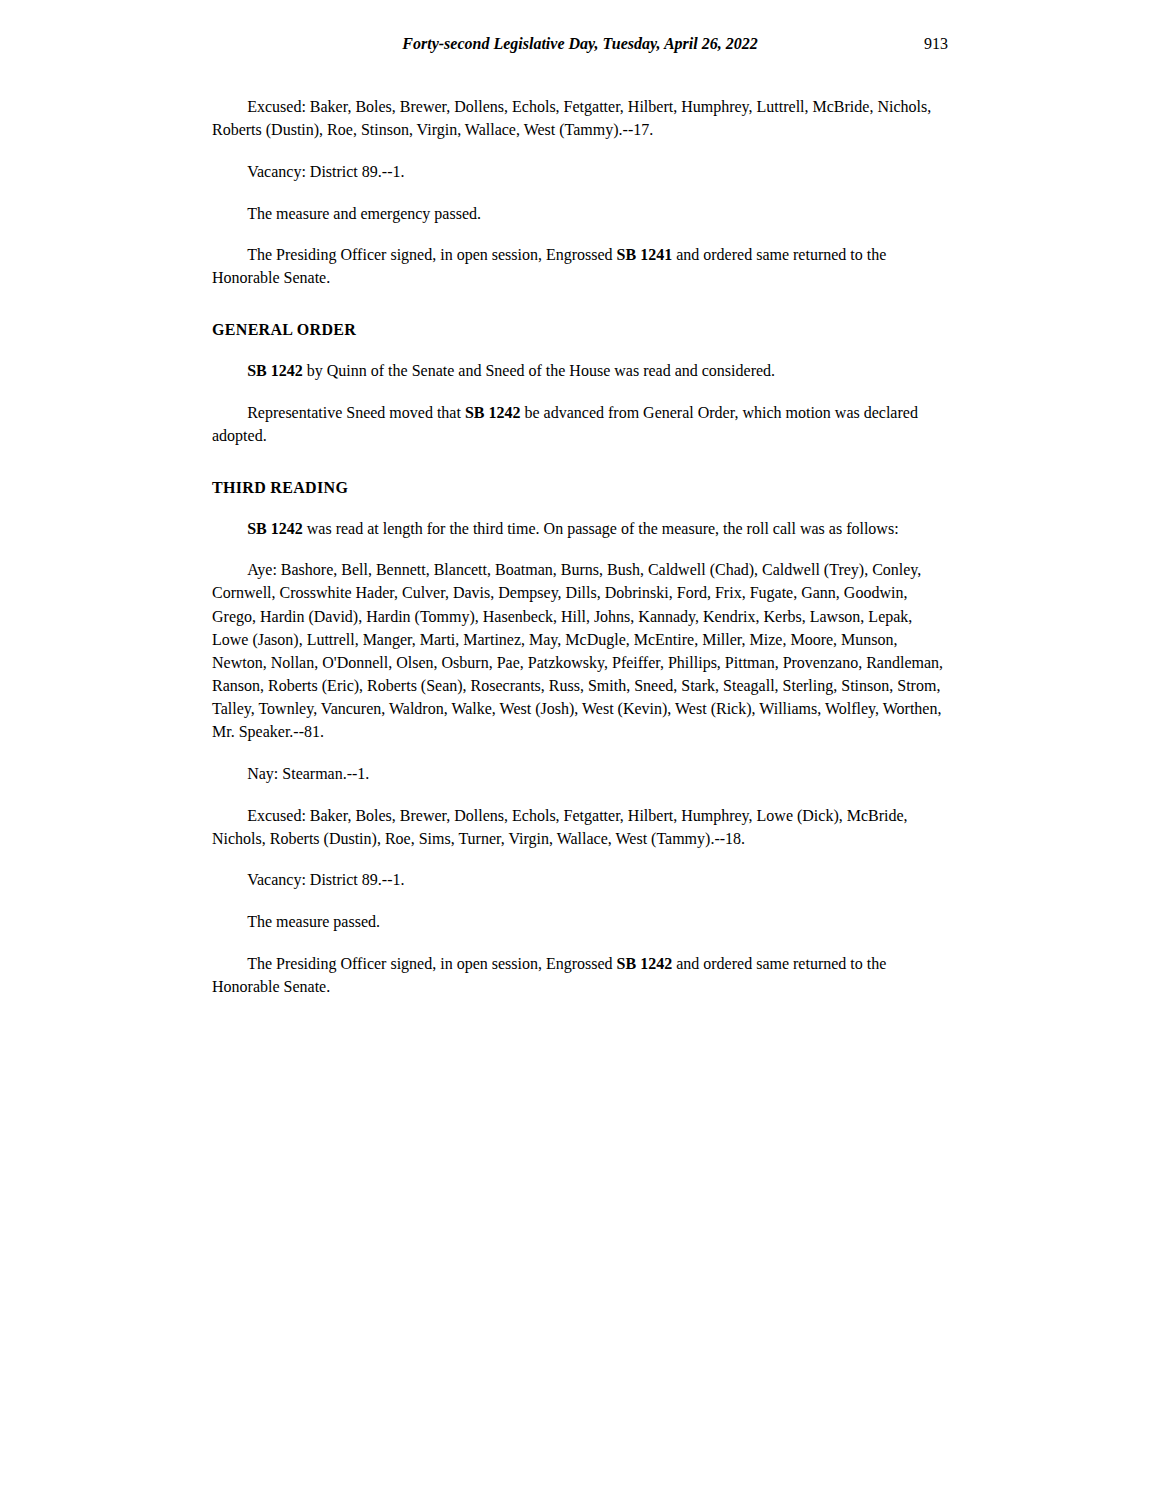Forty-second Legislative Day, Tuesday, April 26, 2022
913
Excused: Baker, Boles, Brewer, Dollens, Echols, Fetgatter, Hilbert, Humphrey, Luttrell, McBride, Nichols, Roberts (Dustin), Roe, Stinson, Virgin, Wallace, West (Tammy).--17.
Vacancy: District 89.--1.
The measure and emergency passed.
The Presiding Officer signed, in open session, Engrossed SB 1241 and ordered same returned to the Honorable Senate.
GENERAL ORDER
SB 1242 by Quinn of the Senate and Sneed of the House was read and considered.
Representative Sneed moved that SB 1242 be advanced from General Order, which motion was declared adopted.
THIRD READING
SB 1242 was read at length for the third time. On passage of the measure, the roll call was as follows:
Aye: Bashore, Bell, Bennett, Blancett, Boatman, Burns, Bush, Caldwell (Chad), Caldwell (Trey), Conley, Cornwell, Crosswhite Hader, Culver, Davis, Dempsey, Dills, Dobrinski, Ford, Frix, Fugate, Gann, Goodwin, Grego, Hardin (David), Hardin (Tommy), Hasenbeck, Hill, Johns, Kannady, Kendrix, Kerbs, Lawson, Lepak, Lowe (Jason), Luttrell, Manger, Marti, Martinez, May, McDugle, McEntire, Miller, Mize, Moore, Munson, Newton, Nollan, O'Donnell, Olsen, Osburn, Pae, Patzkowsky, Pfeiffer, Phillips, Pittman, Provenzano, Randleman, Ranson, Roberts (Eric), Roberts (Sean), Rosecrants, Russ, Smith, Sneed, Stark, Steagall, Sterling, Stinson, Strom, Talley, Townley, Vancuren, Waldron, Walke, West (Josh), West (Kevin), West (Rick), Williams, Wolfley, Worthen, Mr. Speaker.--81.
Nay: Stearman.--1.
Excused: Baker, Boles, Brewer, Dollens, Echols, Fetgatter, Hilbert, Humphrey, Lowe (Dick), McBride, Nichols, Roberts (Dustin), Roe, Sims, Turner, Virgin, Wallace, West (Tammy).--18.
Vacancy: District 89.--1.
The measure passed.
The Presiding Officer signed, in open session, Engrossed SB 1242 and ordered same returned to the Honorable Senate.